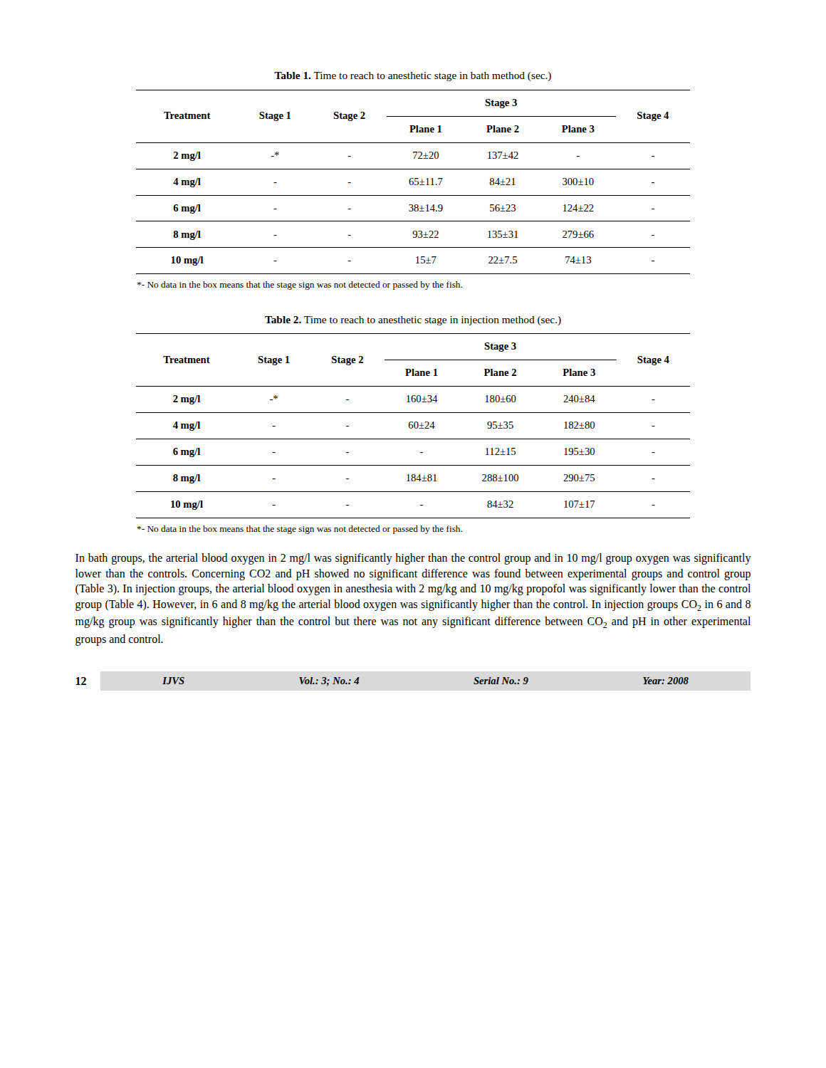Table 1. Time to reach to anesthetic stage in bath method (sec.)
| Treatment | Stage 1 | Stage 2 | Stage 3 | Stage 4 |
| --- | --- | --- | --- | --- |
| Plane 1 | Plane 2 | Plane 3 |
| 2 mg/l | -* | - | 72±20 | 137±42 | - | - |
| 4 mg/l | - | - | 65±11.7 | 84±21 | 300±10 | - |
| 6 mg/l | - | - | 38±14.9 | 56±23 | 124±22 | - |
| 8 mg/l | - | - | 93±22 | 135±31 | 279±66 | - |
| 10 mg/l | - | - | 15±7 | 22±7.5 | 74±13 | - |
*- No data in the box means that the stage sign was not detected or passed by the fish.
Table 2. Time to reach to anesthetic stage in injection method (sec.)
| Treatment | Stage 1 | Stage 2 | Stage 3 | Stage 4 |
| --- | --- | --- | --- | --- |
| Plane 1 | Plane 2 | Plane 3 |
| 2 mg/l | -* | - | 160±34 | 180±60 | 240±84 | - |
| 4 mg/l | - | - | 60±24 | 95±35 | 182±80 | - |
| 6 mg/l | - | - | - | 112±15 | 195±30 | - |
| 8 mg/l | - | - | 184±81 | 288±100 | 290±75 | - |
| 10 mg/l | - | - | - | 84±32 | 107±17 | - |
*- No data in the box means that the stage sign was not detected or passed by the fish.
In bath groups, the arterial blood oxygen in 2 mg/l was significantly higher than the control group and in 10 mg/l group oxygen was significantly lower than the controls. Concerning CO2 and pH showed no significant difference was found between experimental groups and control group (Table 3). In injection groups, the arterial blood oxygen in anesthesia with 2 mg/kg and 10 mg/kg propofol was significantly lower than the control group (Table 4). However, in 6 and 8 mg/kg the arterial blood oxygen was significantly higher than the control. In injection groups CO2 in 6 and 8 mg/kg group was significantly higher than the control but there was not any significant difference between CO2 and pH in other experimental groups and control.
12
IJVS Vol.: 3; No.: 4 Serial No.: 9 Year: 2008